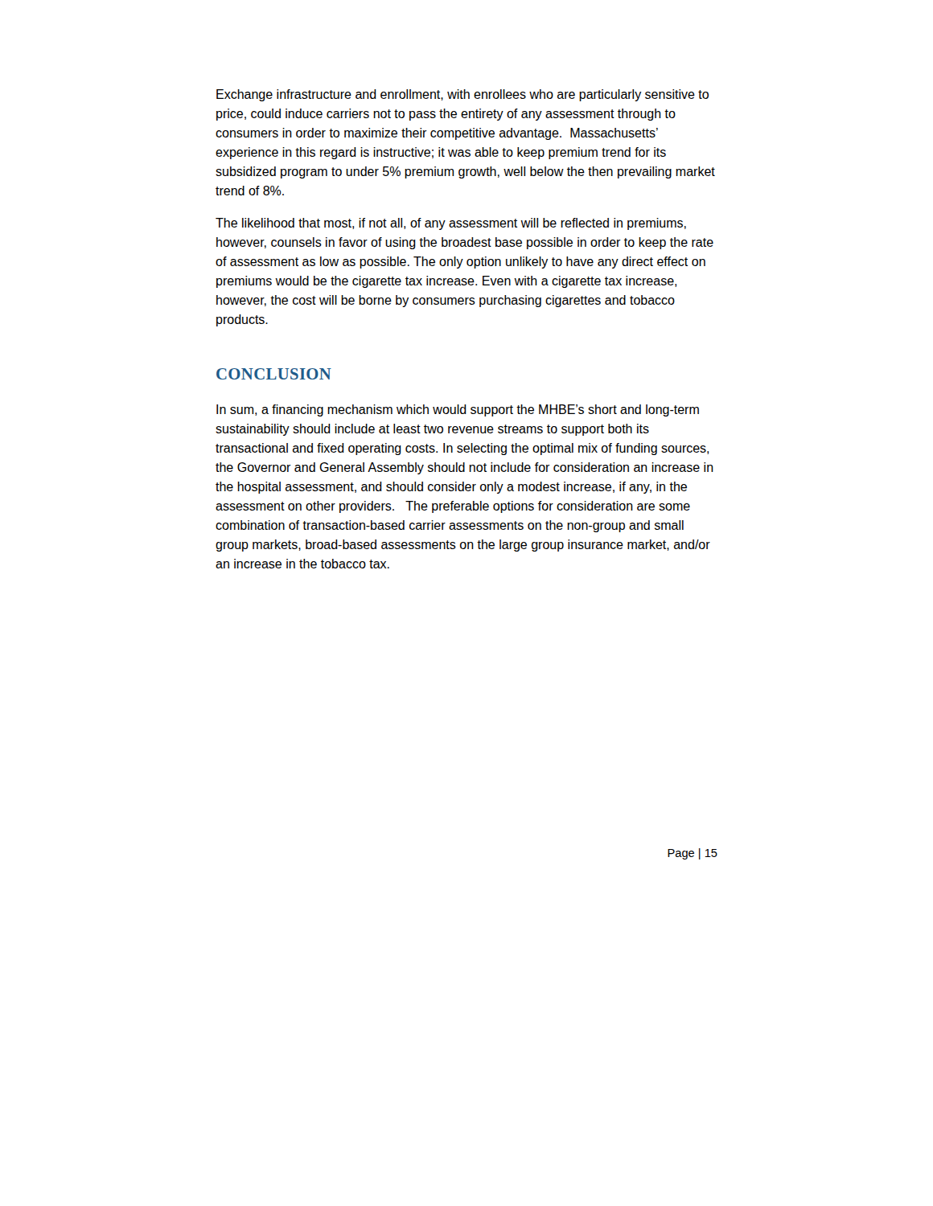Exchange infrastructure and enrollment, with enrollees who are particularly sensitive to price, could induce carriers not to pass the entirety of any assessment through to consumers in order to maximize their competitive advantage. Massachusetts’ experience in this regard is instructive; it was able to keep premium trend for its subsidized program to under 5% premium growth, well below the then prevailing market trend of 8%.
The likelihood that most, if not all, of any assessment will be reflected in premiums, however, counsels in favor of using the broadest base possible in order to keep the rate of assessment as low as possible. The only option unlikely to have any direct effect on premiums would be the cigarette tax increase. Even with a cigarette tax increase, however, the cost will be borne by consumers purchasing cigarettes and tobacco products.
Conclusion
In sum, a financing mechanism which would support the MHBE’s short and long-term sustainability should include at least two revenue streams to support both its transactional and fixed operating costs. In selecting the optimal mix of funding sources, the Governor and General Assembly should not include for consideration an increase in the hospital assessment, and should consider only a modest increase, if any, in the assessment on other providers. The preferable options for consideration are some combination of transaction-based carrier assessments on the non-group and small group markets, broad-based assessments on the large group insurance market, and/or an increase in the tobacco tax.
Page | 15